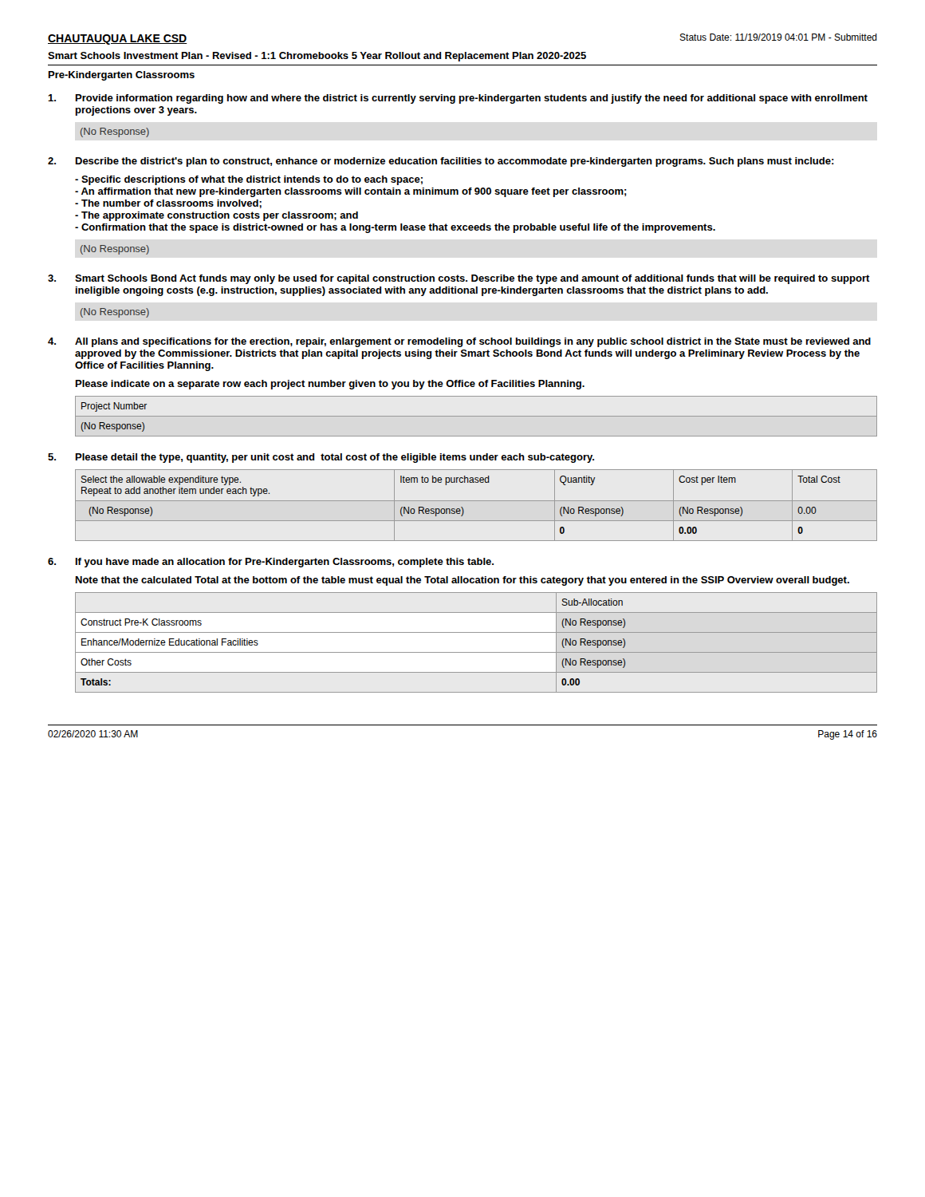CHAUTAUQUA LAKE CSD
Status Date: 11/19/2019 04:01 PM - Submitted
Smart Schools Investment Plan - Revised - 1:1 Chromebooks 5 Year Rollout and Replacement Plan 2020-2025
Pre-Kindergarten Classrooms
1.
Provide information regarding how and where the district is currently serving pre-kindergarten students and justify the need for additional space with enrollment projections over 3 years.
(No Response)
2.
Describe the district's plan to construct, enhance or modernize education facilities to accommodate pre-kindergarten programs. Such plans must include:
- Specific descriptions of what the district intends to do to each space;
- An affirmation that new pre-kindergarten classrooms will contain a minimum of 900 square feet per classroom;
- The number of classrooms involved;
- The approximate construction costs per classroom; and
- Confirmation that the space is district-owned or has a long-term lease that exceeds the probable useful life of the improvements.
(No Response)
3.
Smart Schools Bond Act funds may only be used for capital construction costs. Describe the type and amount of additional funds that will be required to support ineligible ongoing costs (e.g. instruction, supplies) associated with any additional pre-kindergarten classrooms that the district plans to add.
(No Response)
4.
All plans and specifications for the erection, repair, enlargement or remodeling of school buildings in any public school district in the State must be reviewed and approved by the Commissioner. Districts that plan capital projects using their Smart Schools Bond Act funds will undergo a Preliminary Review Process by the Office of Facilities Planning.
Please indicate on a separate row each project number given to you by the Office of Facilities Planning.
| Project Number |
| --- |
| (No Response) |
5.
Please detail the type, quantity, per unit cost and total cost of the eligible items under each sub-category.
| Select the allowable expenditure type. Repeat to add another item under each type. | Item to be purchased | Quantity | Cost per Item | Total Cost |
| --- | --- | --- | --- | --- |
| (No Response) | (No Response) | (No Response) | (No Response) | 0.00 |
| | | 0 | 0.00 | 0 |
6.
If you have made an allocation for Pre-Kindergarten Classrooms, complete this table.
Note that the calculated Total at the bottom of the table must equal the Total allocation for this category that you entered in the SSIP Overview overall budget.
| | Sub-Allocation |
| --- | --- |
| Construct Pre-K Classrooms | (No Response) |
| Enhance/Modernize Educational Facilities | (No Response) |
| Other Costs | (No Response) |
| Totals: | 0.00 |
02/26/2020 11:30 AM
Page 14 of 16